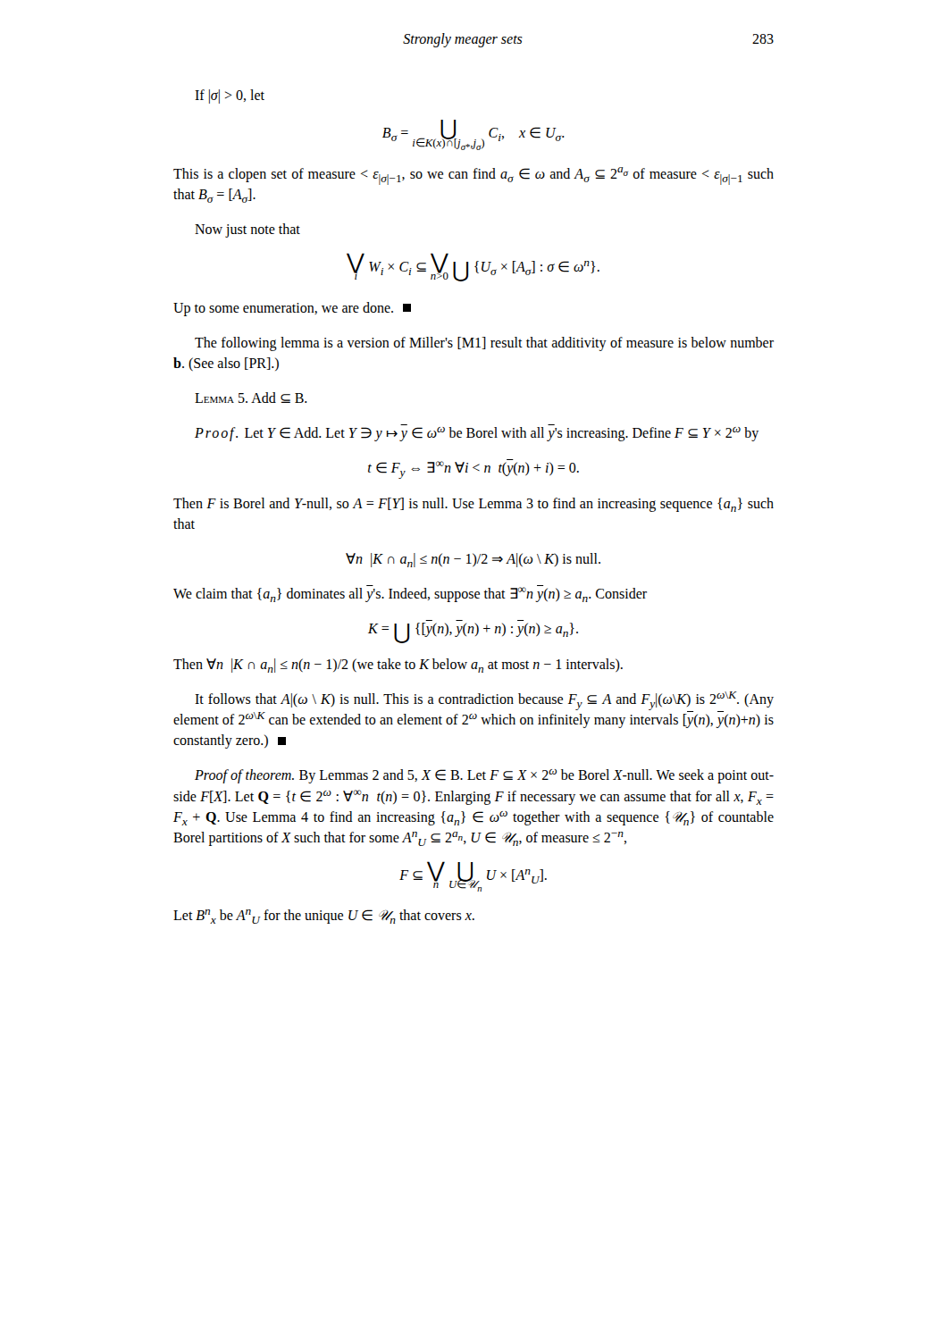Strongly meager sets 283
If |σ| > 0, let
Bσ = ⋃i∈K(x)∩[jσ*,jσ) Ci, x ∈ Uσ.
This is a clopen set of measure < ε|σ|−1, so we can find aσ ∈ ω and Aσ ⊆ 2aσ of measure < ε|σ|−1 such that Bσ = [Aσ].
Now just note that
⋁i Wi × Ci ⊆ ⋁n>0 ⋃ {Uσ × [Aσ] : σ ∈ ωn}.
Up to some enumeration, we are done.
The following lemma is a version of Miller's [M1] result that additivity of measure is below number b. (See also [PR].)
Lemma 5. Add ⊆ B.
Proof. Let Y ∈ Add. Let Y ∋ y ↦ y ∈ ωω be Borel with all y's increasing. Define F ⊆ Y × 2ω by
t ∈ Fy ⇔ ∃∞n ∀i < n t(y(n) + i) = 0.
Then F is Borel and Y-null, so A = F[Y] is null. Use Lemma 3 to find an increasing sequence {an} such that
∀n |K ∩ an| ≤ n(n − 1)/2 ⇒ A|(ω \ K) is null.
We claim that {an} dominates all y's. Indeed, suppose that ∃∞n y(n) ≥ an. Consider
K = ⋃ {[y(n), y(n) + n) : y(n) ≥ an}.
Then ∀n |K ∩ an| ≤ n(n − 1)/2 (we take to K below an at most n − 1 intervals).
It follows that A|(ω \ K) is null. This is a contradiction because Fy ⊆ A and Fy|(ω\K) is 2ω\K. (Any element of 2ω\K can be extended to an element of 2ω which on infinitely many intervals [y(n), y(n)+n) is constantly zero.)
Proof of theorem. By Lemmas 2 and 5, X ∈ B. Let F ⊆ X × 2ω be Borel X-null. We seek a point outside F[X]. Let Q = {t ∈ 2ω : ∀∞n t(n) = 0}. Enlarging F if necessary we can assume that for all x, Fx = Fx + Q. Use Lemma 4 to find an increasing {an} ∈ ωω together with a sequence {𝒰n} of countable Borel partitions of X such that for some AnU ⊆ 2an, U ∈ 𝒰n, of measure ≤ 2−n,
F ⊆ ⋁n ⋃U∈𝒰n U × [AnU].
Let Bnx be AnU for the unique U ∈ 𝒰n that covers x.